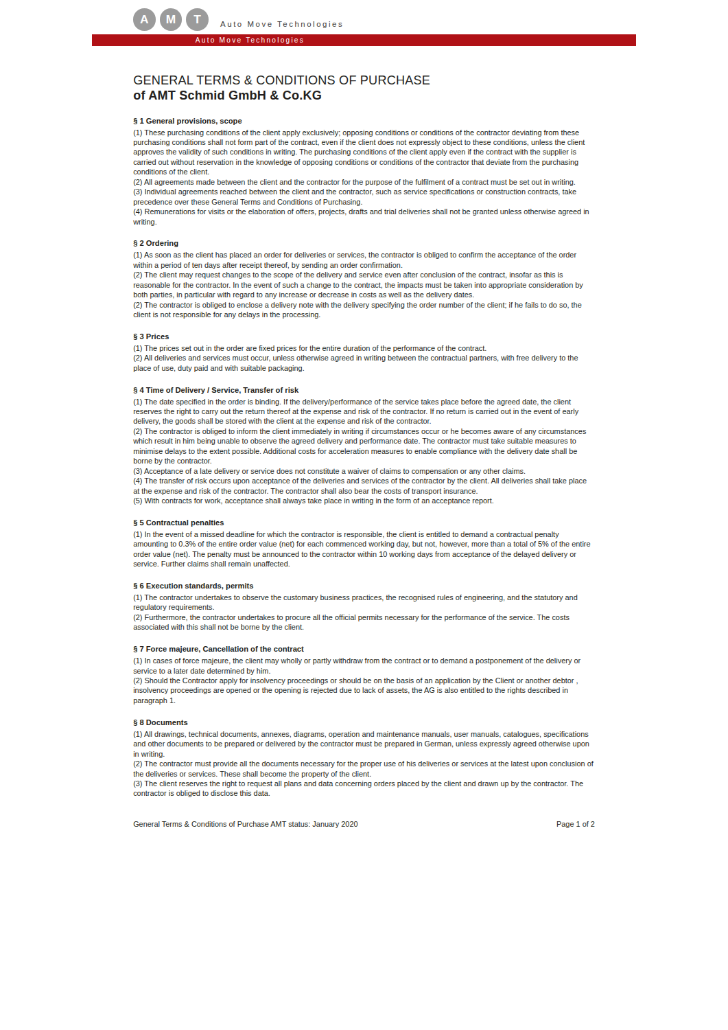A
M
T
Auto Move Technologies
Auto Move Technologies
GENERAL TERMS & CONDITIONS OF PURCHASE of AMT Schmid GmbH & Co.KG
§ 1 General provisions, scope
(1) These purchasing conditions of the client apply exclusively; opposing conditions or conditions of the contractor deviating from these purchasing conditions shall not form part of the contract, even if the client does not expressly object to these conditions, unless the client approves the validity of such conditions in writing. The purchasing conditions of the client apply even if the contract with the supplier is carried out without reservation in the knowledge of opposing conditions or conditions of the contractor that deviate from the purchasing conditions of the client.
(2) All agreements made between the client and the contractor for the purpose of the fulfilment of a contract must be set out in writing.
(3) Individual agreements reached between the client and the contractor, such as service specifications or construction contracts, take precedence over these General Terms and Conditions of Purchasing.
(4) Remunerations for visits or the elaboration of offers, projects, drafts and trial deliveries shall not be granted unless otherwise agreed in writing.
§ 2 Ordering
(1) As soon as the client has placed an order for deliveries or services, the contractor is obliged to confirm the acceptance of the order within a period of ten days after receipt thereof, by sending an order confirmation.
(2) The client may request changes to the scope of the delivery and service even after conclusion of the contract, insofar as this is reasonable for the contractor. In the event of such a change to the contract, the impacts must be taken into appropriate consideration by both parties, in particular with regard to any increase or decrease in costs as well as the delivery dates.
(2) The contractor is obliged to enclose a delivery note with the delivery specifying the order number of the client; if he fails to do so, the client is not responsible for any delays in the processing.
§ 3 Prices
(1) The prices set out in the order are fixed prices for the entire duration of the performance of the contract.
(2) All deliveries and services must occur, unless otherwise agreed in writing between the contractual partners, with free delivery to the place of use, duty paid and with suitable packaging.
§ 4 Time of Delivery / Service, Transfer of risk
(1) The date specified in the order is binding. If the delivery/performance of the service takes place before the agreed date, the client reserves the right to carry out the return thereof at the expense and risk of the contractor. If no return is carried out in the event of early delivery, the goods shall be stored with the client at the expense and risk of the contractor.
(2) The contractor is obliged to inform the client immediately in writing if circumstances occur or he becomes aware of any circumstances which result in him being unable to observe the agreed delivery and performance date. The contractor must take suitable measures to minimise delays to the extent possible. Additional costs for acceleration measures to enable compliance with the delivery date shall be borne by the contractor.
(3) Acceptance of a late delivery or service does not constitute a waiver of claims to compensation or any other claims.
(4) The transfer of risk occurs upon acceptance of the deliveries and services of the contractor by the client. All deliveries shall take place at the expense and risk of the contractor. The contractor shall also bear the costs of transport insurance.
(5) With contracts for work, acceptance shall always take place in writing in the form of an acceptance report.
§ 5 Contractual penalties
(1) In the event of a missed deadline for which the contractor is responsible, the client is entitled to demand a contractual penalty amounting to 0.3% of the entire order value (net) for each commenced working day, but not, however, more than a total of 5% of the entire order value (net). The penalty must be announced to the contractor within 10 working days from acceptance of the delayed delivery or service. Further claims shall remain unaffected.
§ 6 Execution standards, permits
(1) The contractor undertakes to observe the customary business practices, the recognised rules of engineering, and the statutory and regulatory requirements.
(2) Furthermore, the contractor undertakes to procure all the official permits necessary for the performance of the service. The costs associated with this shall not be borne by the client.
§ 7 Force majeure, Cancellation of the contract
(1) In cases of force majeure, the client may wholly or partly withdraw from the contract or to demand a postponement of the delivery or service to a later date determined by him.
(2) Should the Contractor apply for insolvency proceedings or should be on the basis of an application by the Client or another debtor , insolvency proceedings are opened or the opening is rejected due to lack of assets, the AG is also entitled to the rights described in paragraph 1.
§ 8 Documents
(1) All drawings, technical documents, annexes, diagrams, operation and maintenance manuals, user manuals, catalogues, specifications and other documents to be prepared or delivered by the contractor must be prepared in German, unless expressly agreed otherwise upon in writing.
(2) The contractor must provide all the documents necessary for the proper use of his deliveries or services at the latest upon conclusion of the deliveries or services. These shall become the property of the client.
(3) The client reserves the right to request all plans and data concerning orders placed by the client and drawn up by the contractor. The contractor is obliged to disclose this data.
General Terms & Conditions of Purchase AMT status: January 2020
Page 1 of 2